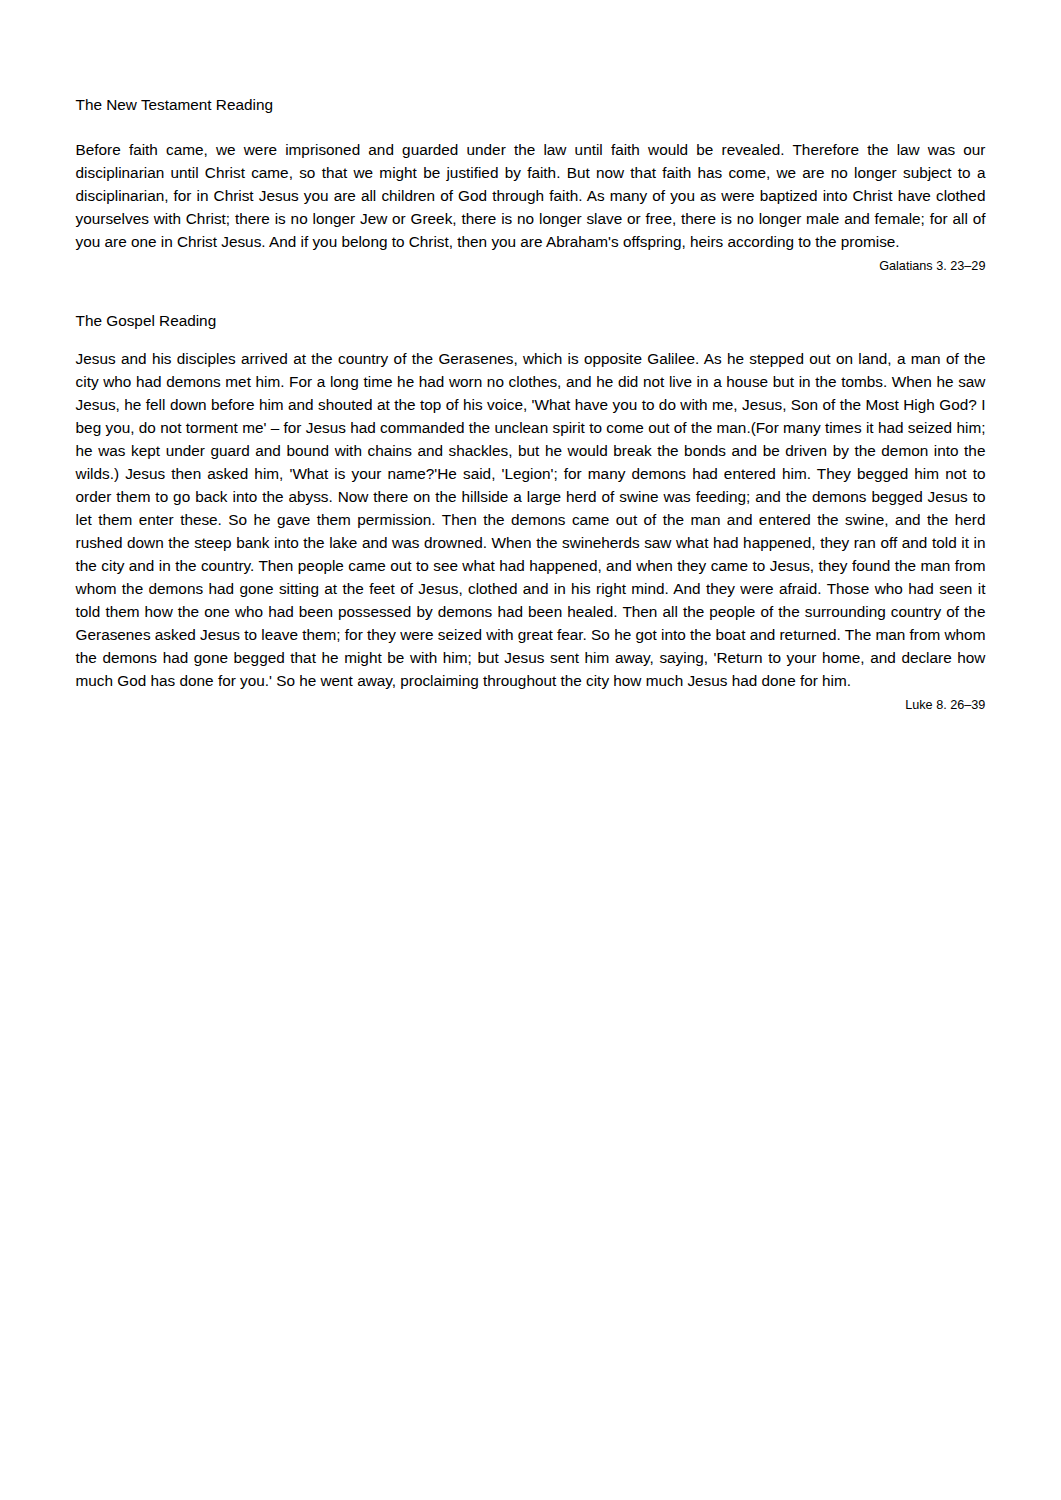The New Testament Reading
Before faith came, we were imprisoned and guarded under the law until faith would be revealed. Therefore the law was our disciplinarian until Christ came, so that we might be justified by faith. But now that faith has come, we are no longer subject to a disciplinarian, for in Christ Jesus you are all children of God through faith. As many of you as were baptized into Christ have clothed yourselves with Christ; there is no longer Jew or Greek, there is no longer slave or free, there is no longer male and female; for all of you are one in Christ Jesus. And if you belong to Christ, then you are Abraham's offspring, heirs according to the promise.
Galatians 3. 23–29
The Gospel Reading
Jesus and his disciples arrived at the country of the Gerasenes, which is opposite Galilee. As he stepped out on land, a man of the city who had demons met him. For a long time he had worn no clothes, and he did not live in a house but in the tombs. When he saw Jesus, he fell down before him and shouted at the top of his voice, 'What have you to do with me, Jesus, Son of the Most High God? I beg you, do not torment me' – for Jesus had commanded the unclean spirit to come out of the man.(For many times it had seized him; he was kept under guard and bound with chains and shackles, but he would break the bonds and be driven by the demon into the wilds.) Jesus then asked him, 'What is your name?'He said, 'Legion'; for many demons had entered him. They begged him not to order them to go back into the abyss. Now there on the hillside a large herd of swine was feeding; and the demons begged Jesus to let them enter these. So he gave them permission. Then the demons came out of the man and entered the swine, and the herd rushed down the steep bank into the lake and was drowned. When the swineherds saw what had happened, they ran off and told it in the city and in the country. Then people came out to see what had happened, and when they came to Jesus, they found the man from whom the demons had gone sitting at the feet of Jesus, clothed and in his right mind. And they were afraid. Those who had seen it told them how the one who had been possessed by demons had been healed. Then all the people of the surrounding country of the Gerasenes asked Jesus to leave them; for they were seized with great fear. So he got into the boat and returned. The man from whom the demons had gone begged that he might be with him; but Jesus sent him away, saying, 'Return to your home, and declare how much God has done for you.' So he went away, proclaiming throughout the city how much Jesus had done for him.
Luke 8. 26–39